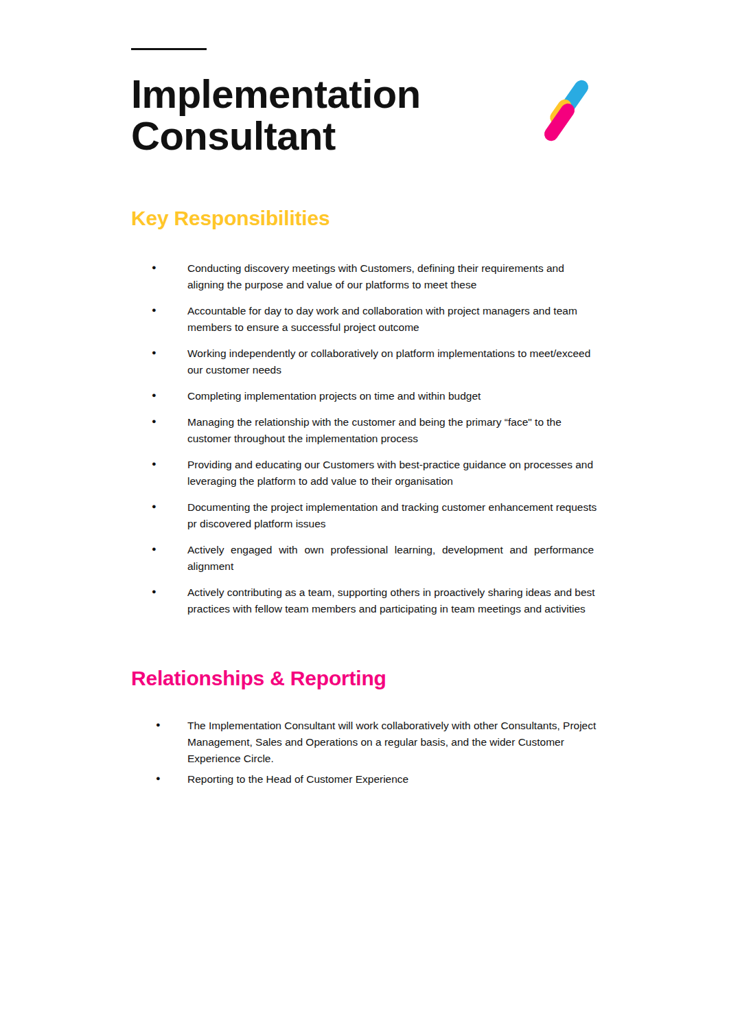Implementation Consultant
Key Responsibilities
Conducting discovery meetings with Customers, defining their requirements and aligning the purpose and value of our platforms to meet these
Accountable for day to day work and collaboration with project managers and team members to ensure a successful project outcome
Working independently or collaboratively on platform implementations to meet/exceed our customer needs
Completing implementation projects on time and within budget
Managing the relationship with the customer and being the primary “face" to the customer throughout the implementation process
Providing and educating our Customers with best-practice guidance on processes and leveraging the platform to add value to their organisation
Documenting the project implementation and tracking customer enhancement requests pr discovered platform issues
Actively engaged with own professional learning, development and performance alignment
Actively contributing as a team, supporting others in proactively sharing ideas and best practices with fellow team members and participating in team meetings and activities
Relationships & Reporting
The Implementation Consultant will work collaboratively with other Consultants, Project Management, Sales and Operations on a regular basis, and the wider Customer Experience Circle.
Reporting to the Head of Customer Experience